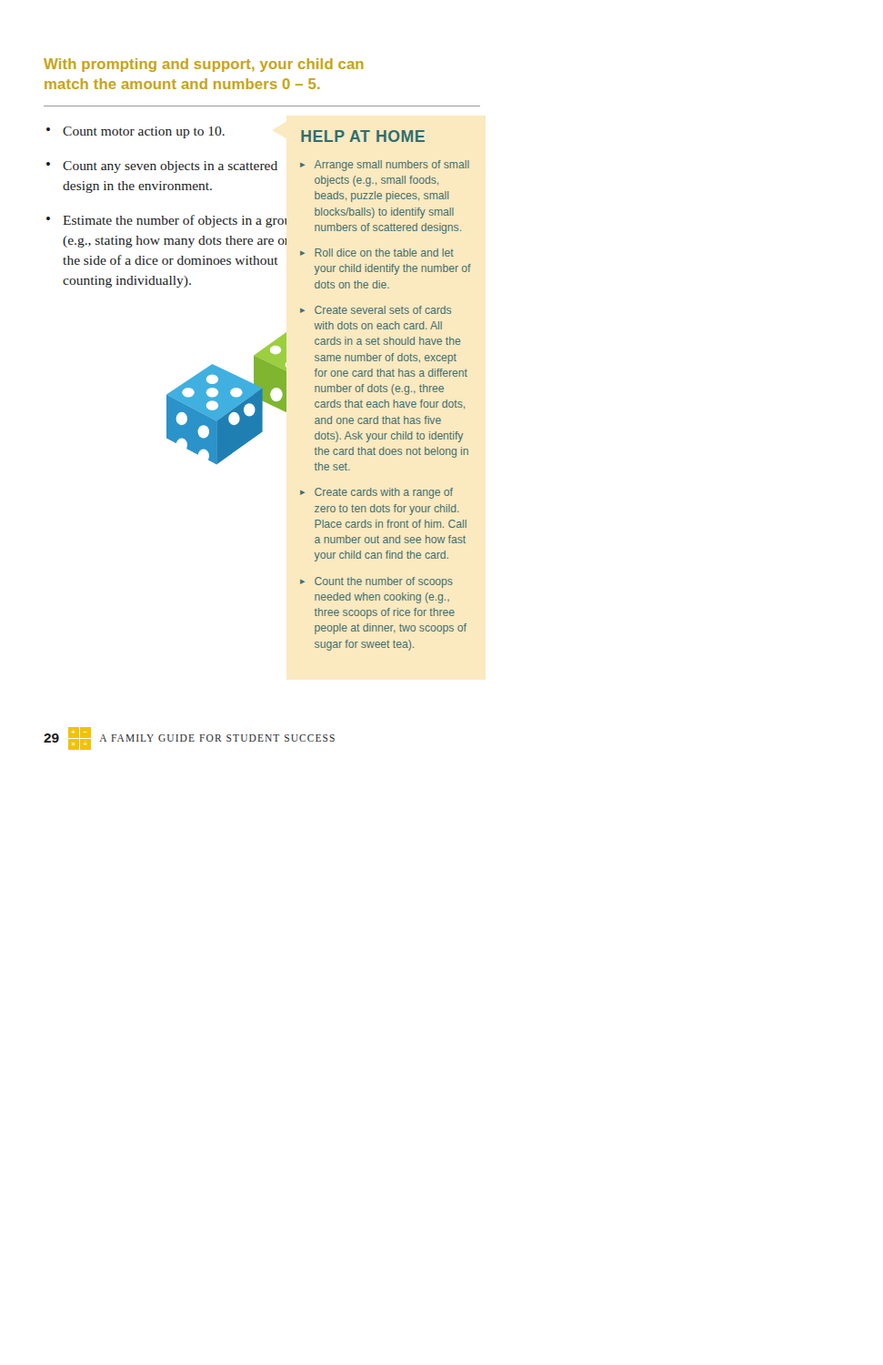With prompting and support, your child can match the amount and numbers 0 – 5.
Count motor action up to 10.
Count any seven objects in a scattered design in the environment.
Estimate the number of objects in a group (e.g., stating how many dots there are on the side of a dice or dominoes without counting individually).
Help at Home
Arrange small numbers of small objects (e.g., small foods, beads, puzzle pieces, small blocks/balls) to identify small numbers of scattered designs.
Roll dice on the table and let your child identify the number of dots on the die.
Create several sets of cards with dots on each card. All cards in a set should have the same number of dots, except for one card that has a different number of dots (e.g., three cards that each have four dots, and one card that has five dots). Ask your child to identify the card that does not belong in the set.
Create cards with a range of zero to ten dots for your child. Place cards in front of him. Call a number out and see how fast your child can find the card.
Count the number of scoops needed when cooking (e.g., three scoops of rice for three people at dinner, two scoops of sugar for sweet tea).
29 +−×÷ A Family Guide for Student Success